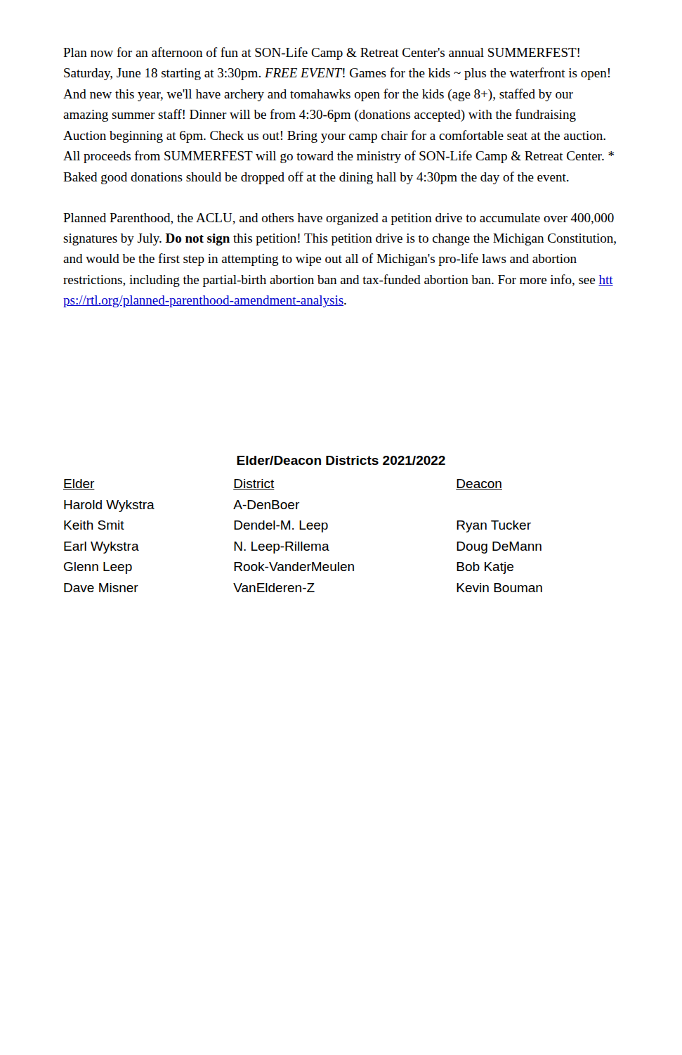Plan now for an afternoon of fun at SON-Life Camp & Retreat Center's annual SUMMERFEST! Saturday, June 18 starting at 3:30pm. FREE EVENT! Games for the kids ~ plus the waterfront is open! And new this year, we'll have archery and tomahawks open for the kids (age 8+), staffed by our amazing summer staff! Dinner will be from 4:30-6pm (donations accepted) with the fundraising Auction beginning at 6pm. Check us out! Bring your camp chair for a comfortable seat at the auction. All proceeds from SUMMERFEST will go toward the ministry of SON-Life Camp & Retreat Center. * Baked good donations should be dropped off at the dining hall by 4:30pm the day of the event.
Planned Parenthood, the ACLU, and others have organized a petition drive to accumulate over 400,000 signatures by July. Do not sign this petition! This petition drive is to change the Michigan Constitution, and would be the first step in attempting to wipe out all of Michigan's pro-life laws and abortion restrictions, including the partial-birth abortion ban and tax-funded abortion ban. For more info, see https://rtl.org/planned-parenthood-amendment-analysis.
Elder/Deacon Districts 2021/2022
| Elder | District | Deacon |
| --- | --- | --- |
| Harold Wykstra | A-DenBoer | |
| Keith Smit | Dendel-M. Leep | Ryan Tucker |
| Earl Wykstra | N. Leep-Rillema | Doug DeMann |
| Glenn Leep | Rook-VanderMeulen | Bob Katje |
| Dave Misner | VanElderen-Z | Kevin Bouman |